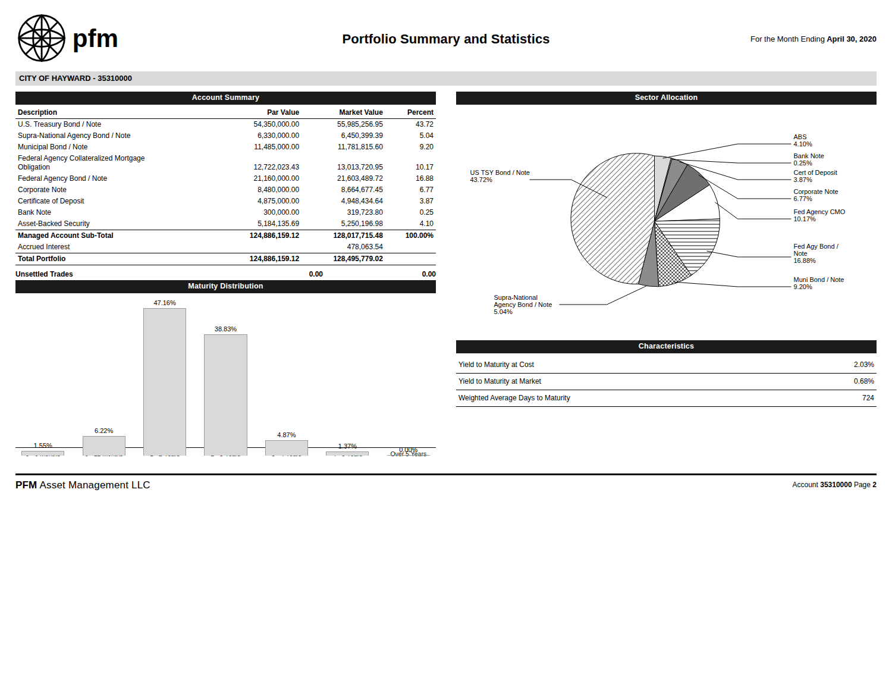pfm
Portfolio Summary and Statistics
For the Month Ending April 30, 2020
CITY OF HAYWARD - 35310000
Account Summary
| Description | Par Value | Market Value | Percent |
| --- | --- | --- | --- |
| U.S. Treasury Bond / Note | 54,350,000.00 | 55,985,256.95 | 43.72 |
| Supra-National Agency Bond / Note | 6,330,000.00 | 6,450,399.39 | 5.04 |
| Municipal Bond / Note | 11,485,000.00 | 11,781,815.60 | 9.20 |
| Federal Agency Collateralized Mortgage Obligation | 12,722,023.43 | 13,013,720.95 | 10.17 |
| Federal Agency Bond / Note | 21,160,000.00 | 21,603,489.72 | 16.88 |
| Corporate Note | 8,480,000.00 | 8,664,677.45 | 6.77 |
| Certificate of Deposit | 4,875,000.00 | 4,948,434.64 | 3.87 |
| Bank Note | 300,000.00 | 319,723.80 | 0.25 |
| Asset-Backed Security | 5,184,135.69 | 5,250,196.98 | 4.10 |
| Managed Account Sub-Total | 124,886,159.12 | 128,017,715.48 | 100.00% |
| Accrued Interest | | 478,063.54 | |
| Total Portfolio | 124,886,159.12 | 128,495,779.02 | |
Unsettled Trades
0.00
0.00
Maturity Distribution
1.55%
6.22%
47.16%
38.83%
4.87%
1.37%
0.00%
0 - 6 Months
6 - 12 Months
1 - 2 Years
2 - 3 Years
3 - 4 Years
4 - 5 Years
Over 5 Years
Sector Allocation
ABS 4.10% Bank Note 0.25% Cert of Deposit 3.87% Corporate Note 6.77% Fed Agency CMO 10.17% Fed Agy Bond / Note 16.88% Muni Bond / Note 9.20% Supra-National Agency Bond / Note 5.04% US TSY Bond / Note 43.72%
Characteristics
| Yield to Maturity at Cost | 2.03% |
| Yield to Maturity at Market | 0.68% |
| Weighted Average Days to Maturity | 724 |
PFM Asset Management LLC
Account 35310000 Page 2